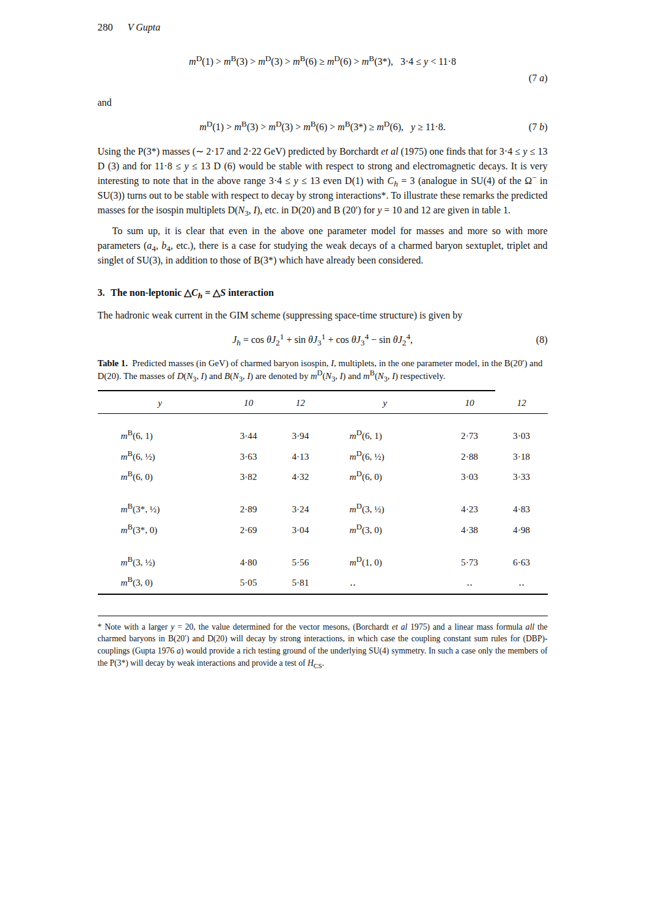280 V Gupta
mD(1) > mB(3) > mD(3) > mB(6) ≥ mD(6) > mB(3*), 3·4 ≤ y < 11·8
(7 a)
and
mD(1) > mB(3) > mD(3) > mB(6) > mB(3*) ≥ mD(6), y ≥ 11·8. (7 b)
Using the P(3*) masses (∼ 2·17 and 2·22 GeV) predicted by Borchardt et al (1975) one finds that for 3·4 ≤ y ≤ 13 D (3) and for 11·8 ≤ y ≤ 13 D (6) would be stable with respect to strong and electromagnetic decays. It is very interesting to note that in the above range 3·4 ≤ y ≤ 13 even D(1) with Ch = 3 (analogue in SU(4) of the Ω− in SU(3)) turns out to be stable with respect to decay by strong interactions*. To illustrate these remarks the predicted masses for the isospin multiplets D(N3, I), etc. in D(20) and B (20′) for y = 10 and 12 are given in table 1.
To sum up, it is clear that even in the above one parameter model for masses and more so with more parameters (a4, b4, etc.), there is a case for studying the weak decays of a charmed baryon sextuplet, triplet and singlet of SU(3), in addition to those of B(3*) which have already been considered.
3. The non-leptonic △Ch = △S interaction
The hadronic weak current in the GIM scheme (suppressing space-time structure) is given by
Jh = cos θJ21 + sin θJ31 + cos θJ34 − sin θJ24, (8)
Table 1. Predicted masses (in GeV) of charmed baryon isospin, I , multiplets, in the one parameter model, in the B(20′) and D(20). The masses of D ( N 3 , I ) and B ( N 3 , I ) are denoted by m D ( N 3 , I ) and m B ( N 3 , I ) respectively.
| y | 10 | 12 | y | 10 | 12 |
| --- | --- | --- | --- | --- | --- |
| m B (6, 1) | 3·44 | 3·94 | m D (6, 1) | 2·73 | 3·03 |
| m B (6, ½) | 3·63 | 4·13 | m D (6, ½) | 2·88 | 3·18 |
| m B (6, 0) | 3·82 | 4·32 | m D (6, 0) | 3·03 | 3·33 |
| m B (3*, ½) | 2·89 | 3·24 | m D (3, ½) | 4·23 | 4·83 |
| m B (3*, 0) | 2·69 | 3·04 | m D (3, 0) | 4·38 | 4·98 |
| m B (3, ½) | 4·80 | 5·56 | m D (1, 0) | 5·73 | 6·63 |
| m B (3, 0) | 5·05 | 5·81 | ‥ | ‥ | ‥ |
* Note with a larger y = 20, the value determined for the vector mesons, (Borchardt et al 1975) and a linear mass formula all the charmed baryons in B(20′) and D(20) will decay by strong interactions, in which case the coupling constant sum rules for (DBP)-couplings (Gupta 1976 a) would provide a rich testing ground of the underlying SU(4) symmetry. In such a case only the members of the P(3*) will decay by weak interactions and provide a test of HCS.